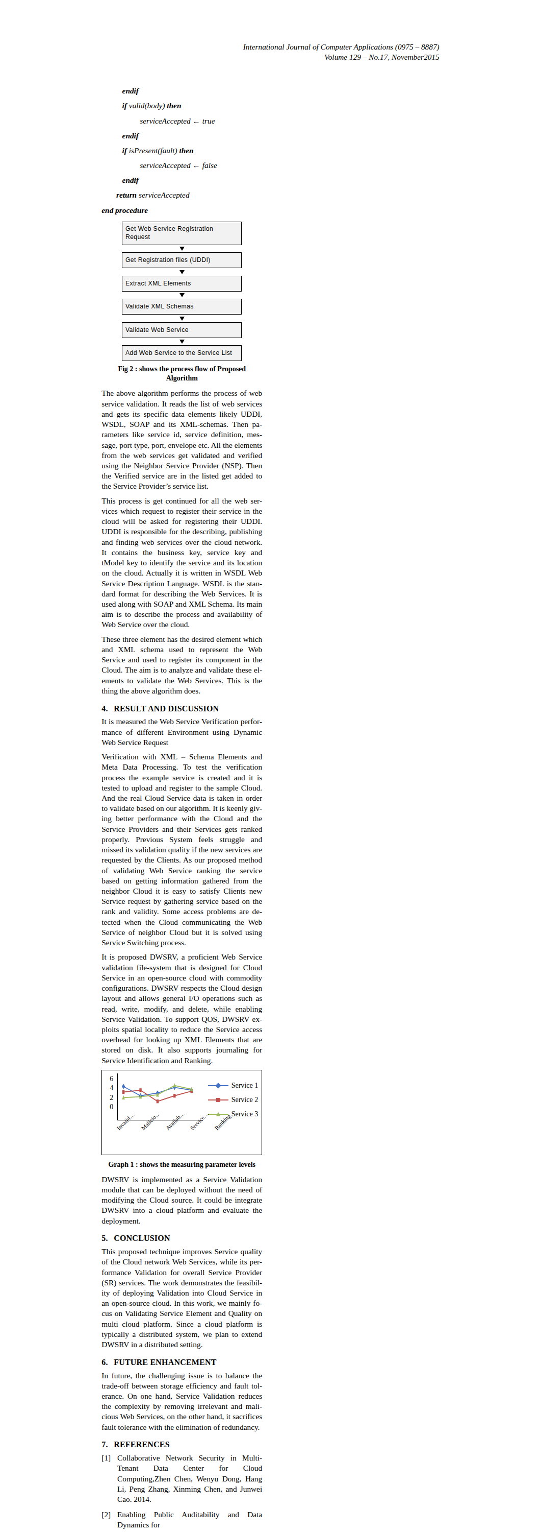International Journal of Computer Applications (0975 – 8887)
Volume 129 – No.17, November2015
endif if valid(body) then serviceAccepted ← true endif if isPresent(fault) then serviceAccepted ← false endif return serviceAccepted
end procedure
Get Web Service Registration Request
Get Registration files (UDDI)
Extract XML Elements
Validate XML Schemas
Validate Web Service
Add Web Service to the Service List
Fig 2 : shows the process flow of Proposed Algorithm
The above algorithm performs the process of web service validation. It reads the list of web services and gets its specific data elements likely UDDI, WSDL, SOAP and its XML-schemas. Then parameters like service id, service definition, message, port type, port, envelope etc. All the elements from the web services get validated and verified using the Neighbor Service Provider (NSP). Then the Verified service are in the listed get added to the Service Provider’s service list.
This process is get continued for all the web services which request to register their service in the cloud will be asked for registering their UDDI. UDDI is responsible for the describing, publishing and finding web services over the cloud network. It contains the business key, service key and tModel key to identify the service and its location on the cloud. Actually it is written in WSDL Web Service Description Language. WSDL is the standard format for describing the Web Services. It is used along with SOAP and XML Schema. Its main aim is to describe the process and availability of Web Service over the cloud.
These three element has the desired element which and XML schema used to represent the Web Service and used to register its component in the Cloud. The aim is to analyze and validate these elements to validate the Web Services. This is the thing the above algorithm does.
4. RESULT AND DISCUSSION
It is measured the Web Service Verification performance of different Environment using Dynamic Web Service Request
Verification with XML – Schema Elements and Meta Data Processing. To test the verification process the example service is created and it is tested to upload and register to the sample Cloud. And the real Cloud Service data is taken in order to validate based on our algorithm. It is keenly giving better performance with the Cloud and the Service Providers and their Services gets ranked properly. Previous System feels struggle and missed its validation quality if the new services are requested by the Clients. As our proposed method of validating Web Service ranking the service based on getting information gathered from the neighbor Cloud it is easy to satisfy Clients new Service request by gathering service based on the rank and validity. Some access problems are detected when the Cloud communicating the Web Service of neighbor Cloud but it is solved using Service Switching process.
It is proposed DWSRV, a proficient Web Service validation file-system that is designed for Cloud Service in an open-source cloud with commodity configurations. DWSRV respects the Cloud design layout and allows general I/O operations such as read, write, modify, and delete, while enabling Service Validation. To support QOS, DWSRV exploits spatial locality to reduce the Service access overhead for looking up XML Elements that are stored on disk. It also supports journaling for Service Identification and Ranking.
6
4
2
0
Service 1
Service 2
Service 3
Invalid… Malicio… Availab… Service… Ranking
Graph 1 : shows the measuring parameter levels
DWSRV is implemented as a Service Validation module that can be deployed without the need of modifying the Cloud source. It could be integrate DWSRV into a cloud platform and evaluate the deployment.
5. CONCLUSION
This proposed technique improves Service quality of the Cloud network Web Services, while its performance Validation for overall Service Provider (SR) services. The work demonstrates the feasibility of deploying Validation into Cloud Service in an open-source cloud. In this work, we mainly focus on Validating Service Element and Quality on multi cloud platform. Since a cloud platform is typically a distributed system, we plan to extend DWSRV in a distributed setting.
6. FUTURE ENHANCEMENT
In future, the challenging issue is to balance the trade-off between storage efficiency and fault tolerance. On one hand, Service Validation reduces the complexity by removing irrelevant and malicious Web Services, on the other hand, it sacrifices fault tolerance with the elimination of redundancy.
7. REFERENCES
[1] Collaborative Network Security in Multi-Tenant Data Center for Cloud Computing,Zhen Chen, Wenyu Dong, Hang Li, Peng Zhang, Xinming Chen, and Junwei Cao. 2014.
[2] Enabling Public Auditability and Data Dynamics for
8